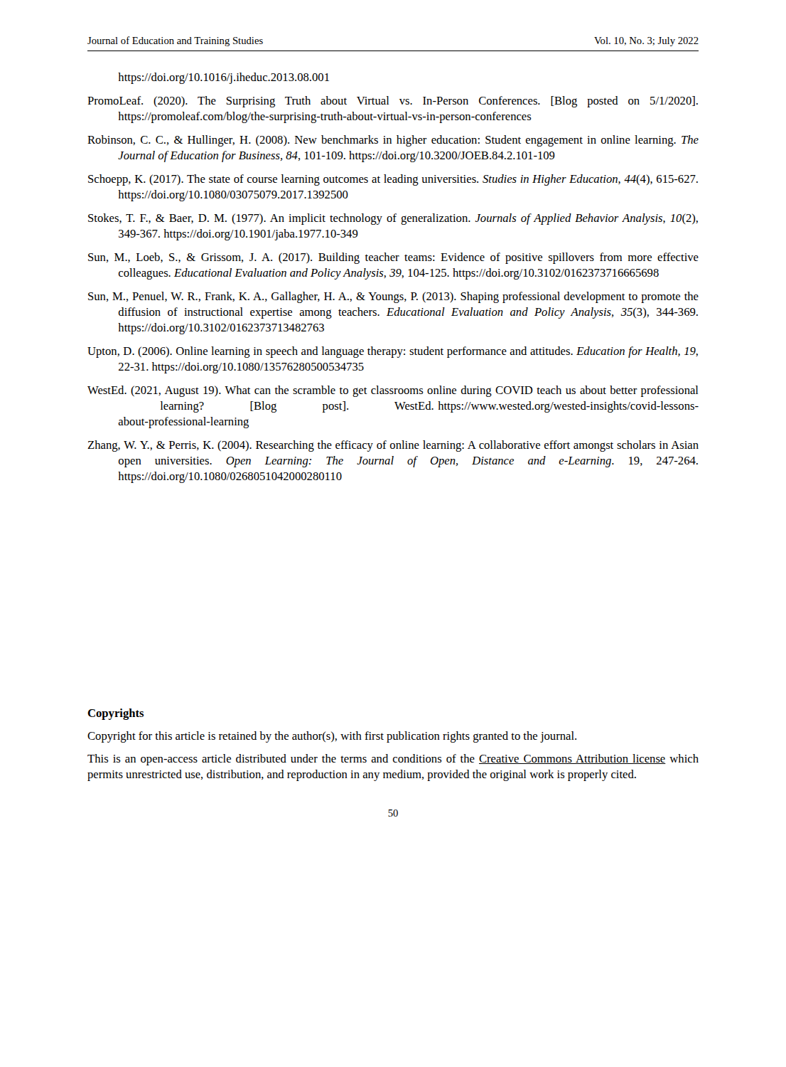Journal of Education and Training Studies Vol. 10, No. 3; July 2022
https://doi.org/10.1016/j.iheduc.2013.08.001
PromoLeaf. (2020). The Surprising Truth about Virtual vs. In-Person Conferences. [Blog posted on 5/1/2020]. https://promoleaf.com/blog/the-surprising-truth-about-virtual-vs-in-person-conferences
Robinson, C. C., & Hullinger, H. (2008). New benchmarks in higher education: Student engagement in online learning. The Journal of Education for Business, 84, 101-109. https://doi.org/10.3200/JOEB.84.2.101-109
Schoepp, K. (2017). The state of course learning outcomes at leading universities. Studies in Higher Education, 44(4), 615-627. https://doi.org/10.1080/03075079.2017.1392500
Stokes, T. F., & Baer, D. M. (1977). An implicit technology of generalization. Journals of Applied Behavior Analysis, 10(2), 349-367. https://doi.org/10.1901/jaba.1977.10-349
Sun, M., Loeb, S., & Grissom, J. A. (2017). Building teacher teams: Evidence of positive spillovers from more effective colleagues. Educational Evaluation and Policy Analysis, 39, 104-125. https://doi.org/10.3102/0162373716665698
Sun, M., Penuel, W. R., Frank, K. A., Gallagher, H. A., & Youngs, P. (2013). Shaping professional development to promote the diffusion of instructional expertise among teachers. Educational Evaluation and Policy Analysis, 35(3), 344-369. https://doi.org/10.3102/0162373713482763
Upton, D. (2006). Online learning in speech and language therapy: student performance and attitudes. Education for Health, 19, 22-31. https://doi.org/10.1080/13576280500534735
WestEd. (2021, August 19). What can the scramble to get classrooms online during COVID teach us about better professional learning? [Blog post]. WestEd. https://www.wested.org/wested-insights/covid-lessons-about-professional-learning
Zhang, W. Y., & Perris, K. (2004). Researching the efficacy of online learning: A collaborative effort amongst scholars in Asian open universities. Open Learning: The Journal of Open, Distance and e-Learning. 19, 247-264. https://doi.org/10.1080/0268051042000280110
Copyrights
Copyright for this article is retained by the author(s), with first publication rights granted to the journal.
This is an open-access article distributed under the terms and conditions of the Creative Commons Attribution license which permits unrestricted use, distribution, and reproduction in any medium, provided the original work is properly cited.
50